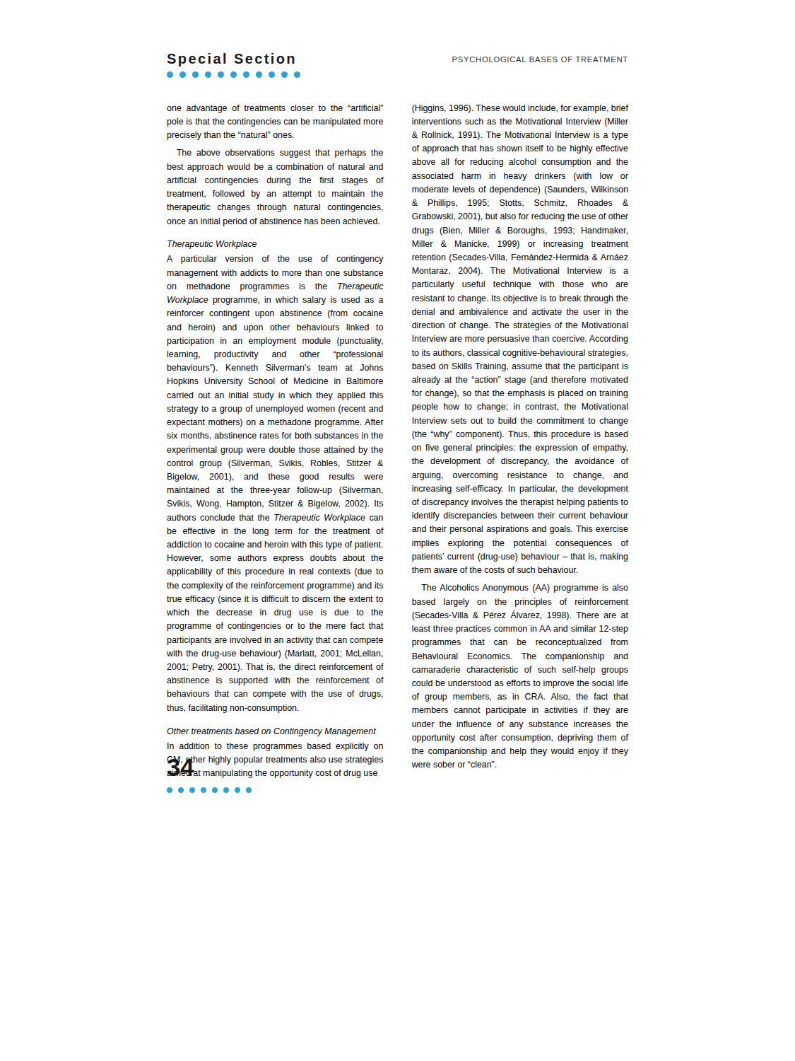Special Section
Psychological Bases of Treatment
one advantage of treatments closer to the “artificial” pole is that the contingencies can be manipulated more precisely than the “natural” ones.
The above observations suggest that perhaps the best approach would be a combination of natural and artificial contingencies during the first stages of treatment, followed by an attempt to maintain the therapeutic changes through natural contingencies, once an initial period of abstinence has been achieved.
Therapeutic Workplace
A particular version of the use of contingency management with addicts to more than one substance on methadone programmes is the Therapeutic Workplace programme, in which salary is used as a reinforcer contingent upon abstinence (from cocaine and heroin) and upon other behaviours linked to participation in an employment module (punctuality, learning, productivity and other “professional behaviours”). Kenneth Silverman’s team at Johns Hopkins University School of Medicine in Baltimore carried out an initial study in which they applied this strategy to a group of unemployed women (recent and expectant mothers) on a methadone programme. After six months, abstinence rates for both substances in the experimental group were double those attained by the control group (Silverman, Svikis, Robles, Stitzer & Bigelow, 2001), and these good results were maintained at the three-year follow-up (Silverman, Svikis, Wong, Hampton, Stitzer & Bigelow, 2002). Its authors conclude that the Therapeutic Workplace can be effective in the long term for the treatment of addiction to cocaine and heroin with this type of patient. However, some authors express doubts about the applicability of this procedure in real contexts (due to the complexity of the reinforcement programme) and its true efficacy (since it is difficult to discern the extent to which the decrease in drug use is due to the programme of contingencies or to the mere fact that participants are involved in an activity that can compete with the drug-use behaviour) (Marlatt, 2001; McLellan, 2001; Petry, 2001). That is, the direct reinforcement of abstinence is supported with the reinforcement of behaviours that can compete with the use of drugs, thus, facilitating non-consumption.
Other treatments based on Contingency Management
In addition to these programmes based explicitly on CM, other highly popular treatments also use strategies aimed at manipulating the opportunity cost of drug use
(Higgins, 1996). These would include, for example, brief interventions such as the Motivational Interview (Miller & Rollnick, 1991). The Motivational Interview is a type of approach that has shown itself to be highly effective above all for reducing alcohol consumption and the associated harm in heavy drinkers (with low or moderate levels of dependence) (Saunders, Wilkinson & Phillips, 1995; Stotts, Schmitz, Rhoades & Grabowski, 2001), but also for reducing the use of other drugs (Bien, Miller & Boroughs, 1993; Handmaker, Miller & Manicke, 1999) or increasing treatment retention (Secades-Villa, Fernández-Hermida & Arnáez Montaraz, 2004). The Motivational Interview is a particularly useful technique with those who are resistant to change. Its objective is to break through the denial and ambivalence and activate the user in the direction of change. The strategies of the Motivational Interview are more persuasive than coercive. According to its authors, classical cognitive-behavioural strategies, based on Skills Training, assume that the participant is already at the “action” stage (and therefore motivated for change), so that the emphasis is placed on training people how to change; in contrast, the Motivational Interview sets out to build the commitment to change (the “why” component). Thus, this procedure is based on five general principles: the expression of empathy, the development of discrepancy, the avoidance of arguing, overcoming resistance to change, and increasing self-efficacy. In particular, the development of discrepancy involves the therapist helping patients to identify discrepancies between their current behaviour and their personal aspirations and goals. This exercise implies exploring the potential consequences of patients’ current (drug-use) behaviour – that is, making them aware of the costs of such behaviour.
The Alcoholics Anonymous (AA) programme is also based largely on the principles of reinforcement (Secades-Villa & Pérez Álvarez, 1998). There are at least three practices common in AA and similar 12-step programmes that can be reconceptualized from Behavioural Economics. The companionship and camaraderie characteristic of such self-help groups could be understood as efforts to improve the social life of group members, as in CRA. Also, the fact that members cannot participate in activities if they are under the influence of any substance increases the opportunity cost after consumption, depriving them of the companionship and help they would enjoy if they were sober or “clean”.
34